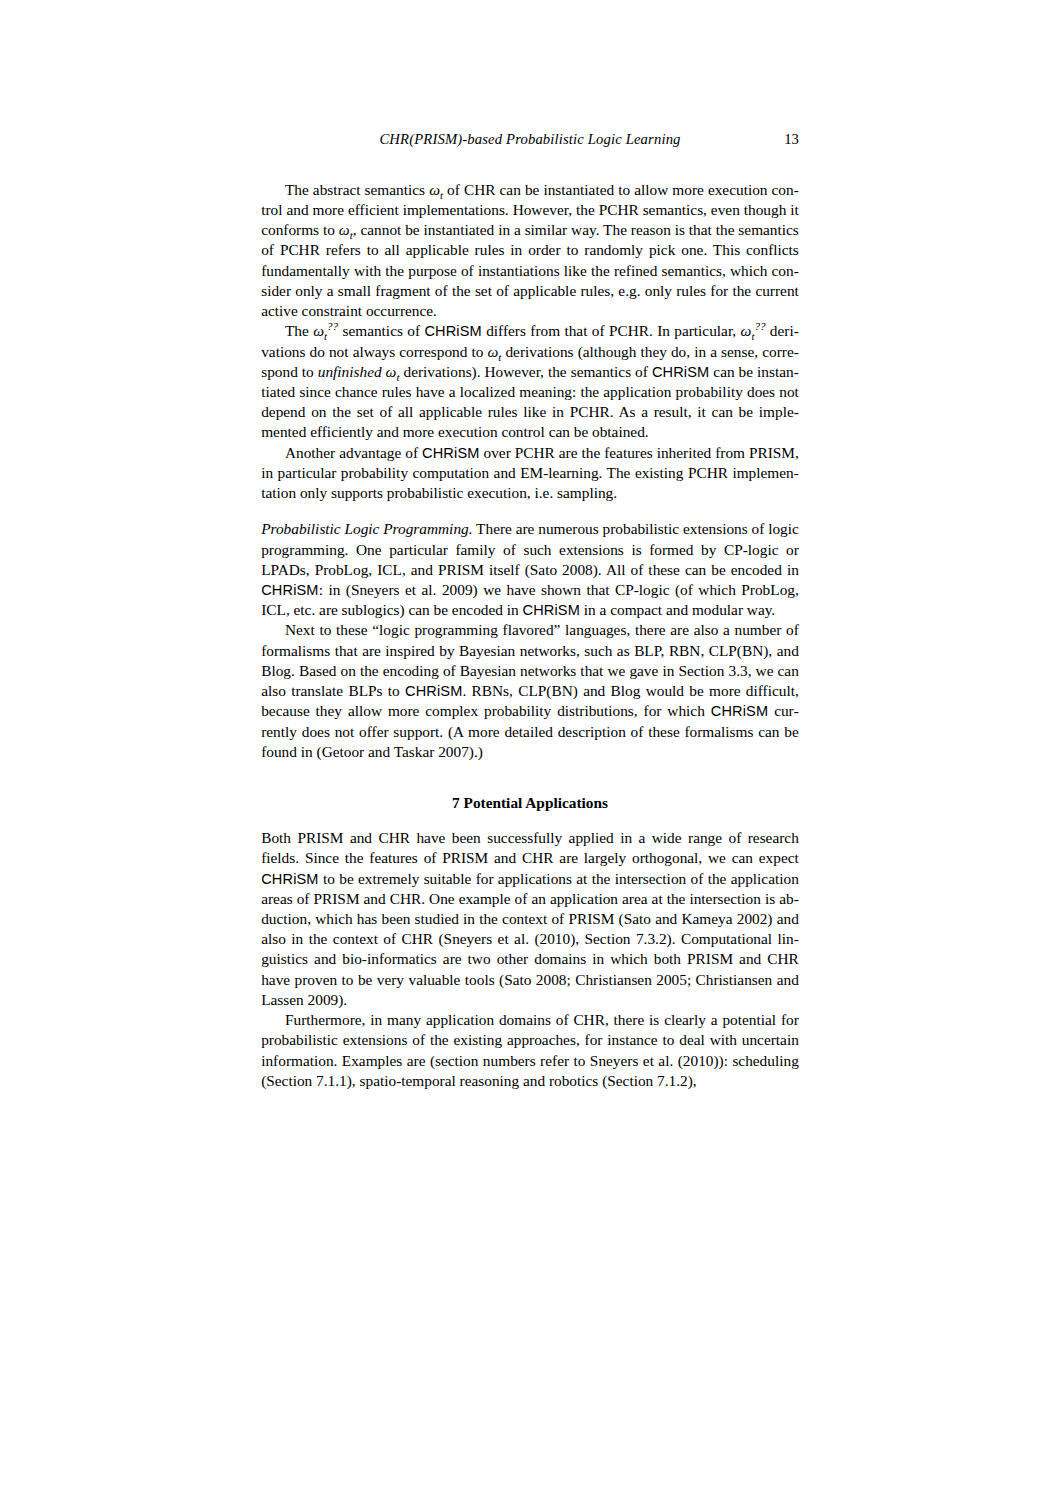CHR(PRISM)-based Probabilistic Logic Learning 13
The abstract semantics ωt of CHR can be instantiated to allow more execution control and more efficient implementations. However, the PCHR semantics, even though it conforms to ωt, cannot be instantiated in a similar way. The reason is that the semantics of PCHR refers to all applicable rules in order to randomly pick one. This conflicts fundamentally with the purpose of instantiations like the refined semantics, which consider only a small fragment of the set of applicable rules, e.g. only rules for the current active constraint occurrence.
The ωt?? semantics of CHRiSM differs from that of PCHR. In particular, ωt?? derivations do not always correspond to ωt derivations (although they do, in a sense, correspond to unfinished ωt derivations). However, the semantics of CHRiSM can be instantiated since chance rules have a localized meaning: the application probability does not depend on the set of all applicable rules like in PCHR. As a result, it can be implemented efficiently and more execution control can be obtained.
Another advantage of CHRiSM over PCHR are the features inherited from PRISM, in particular probability computation and EM-learning. The existing PCHR implementation only supports probabilistic execution, i.e. sampling.
Probabilistic Logic Programming. There are numerous probabilistic extensions of logic programming. One particular family of such extensions is formed by CP-logic or LPADs, ProbLog, ICL, and PRISM itself (Sato 2008). All of these can be encoded in CHRiSM: in (Sneyers et al. 2009) we have shown that CP-logic (of which ProbLog, ICL, etc. are sublogics) can be encoded in CHRiSM in a compact and modular way.
Next to these “logic programming flavored” languages, there are also a number of formalisms that are inspired by Bayesian networks, such as BLP, RBN, CLP(BN), and Blog. Based on the encoding of Bayesian networks that we gave in Section 3.3, we can also translate BLPs to CHRiSM. RBNs, CLP(BN) and Blog would be more difficult, because they allow more complex probability distributions, for which CHRiSM currently does not offer support. (A more detailed description of these formalisms can be found in (Getoor and Taskar 2007).)
7 Potential Applications
Both PRISM and CHR have been successfully applied in a wide range of research fields. Since the features of PRISM and CHR are largely orthogonal, we can expect CHRiSM to be extremely suitable for applications at the intersection of the application areas of PRISM and CHR. One example of an application area at the intersection is abduction, which has been studied in the context of PRISM (Sato and Kameya 2002) and also in the context of CHR (Sneyers et al. (2010), Section 7.3.2). Computational linguistics and bio-informatics are two other domains in which both PRISM and CHR have proven to be very valuable tools (Sato 2008; Christiansen 2005; Christiansen and Lassen 2009).
Furthermore, in many application domains of CHR, there is clearly a potential for probabilistic extensions of the existing approaches, for instance to deal with uncertain information. Examples are (section numbers refer to Sneyers et al. (2010)): scheduling (Section 7.1.1), spatio-temporal reasoning and robotics (Section 7.1.2),